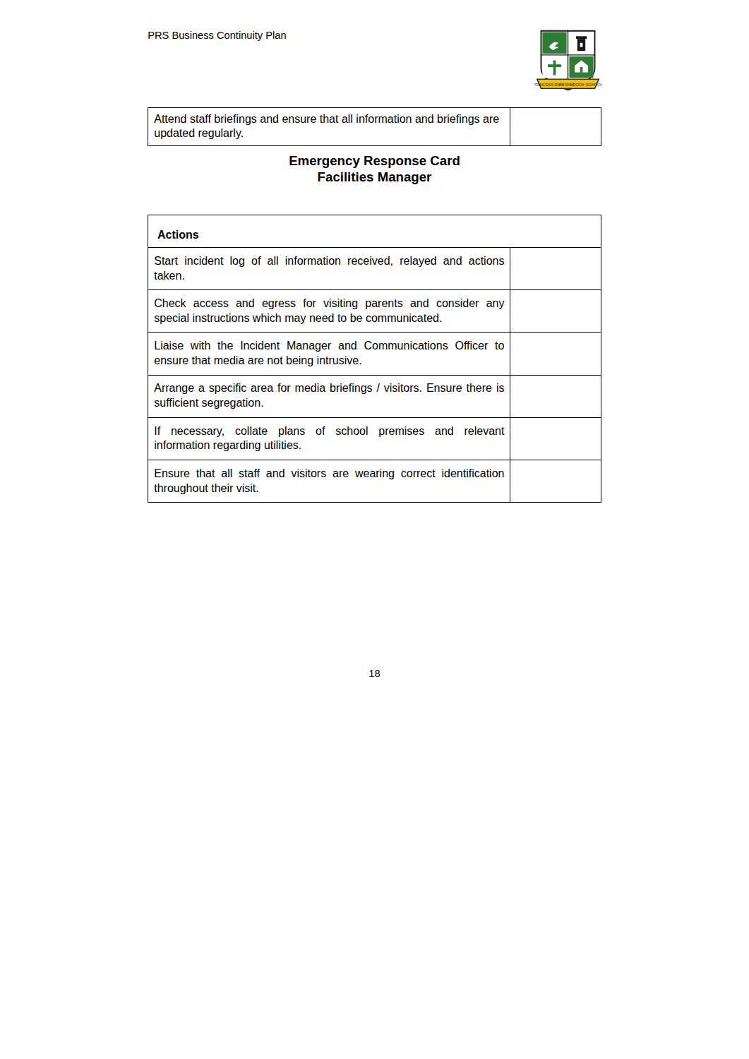PRS Business Continuity Plan
PRINCESS RIBBONBROOK SCHOOL
| Attend staff briefings and ensure that all information and briefings are updated regularly. | |
Emergency Response Card
Facilities Manager
| Actions | |
| Start incident log of all information received, relayed and actions taken. | |
| Check access and egress for visiting parents and consider any special instructions which may need to be communicated. | |
| Liaise with the Incident Manager and Communications Officer to ensure that media are not being intrusive. | |
| Arrange a specific area for media briefings / visitors. Ensure there is sufficient segregation. | |
| If necessary, collate plans of school premises and relevant information regarding utilities. | |
| Ensure that all staff and visitors are wearing correct identification throughout their visit. | |
18